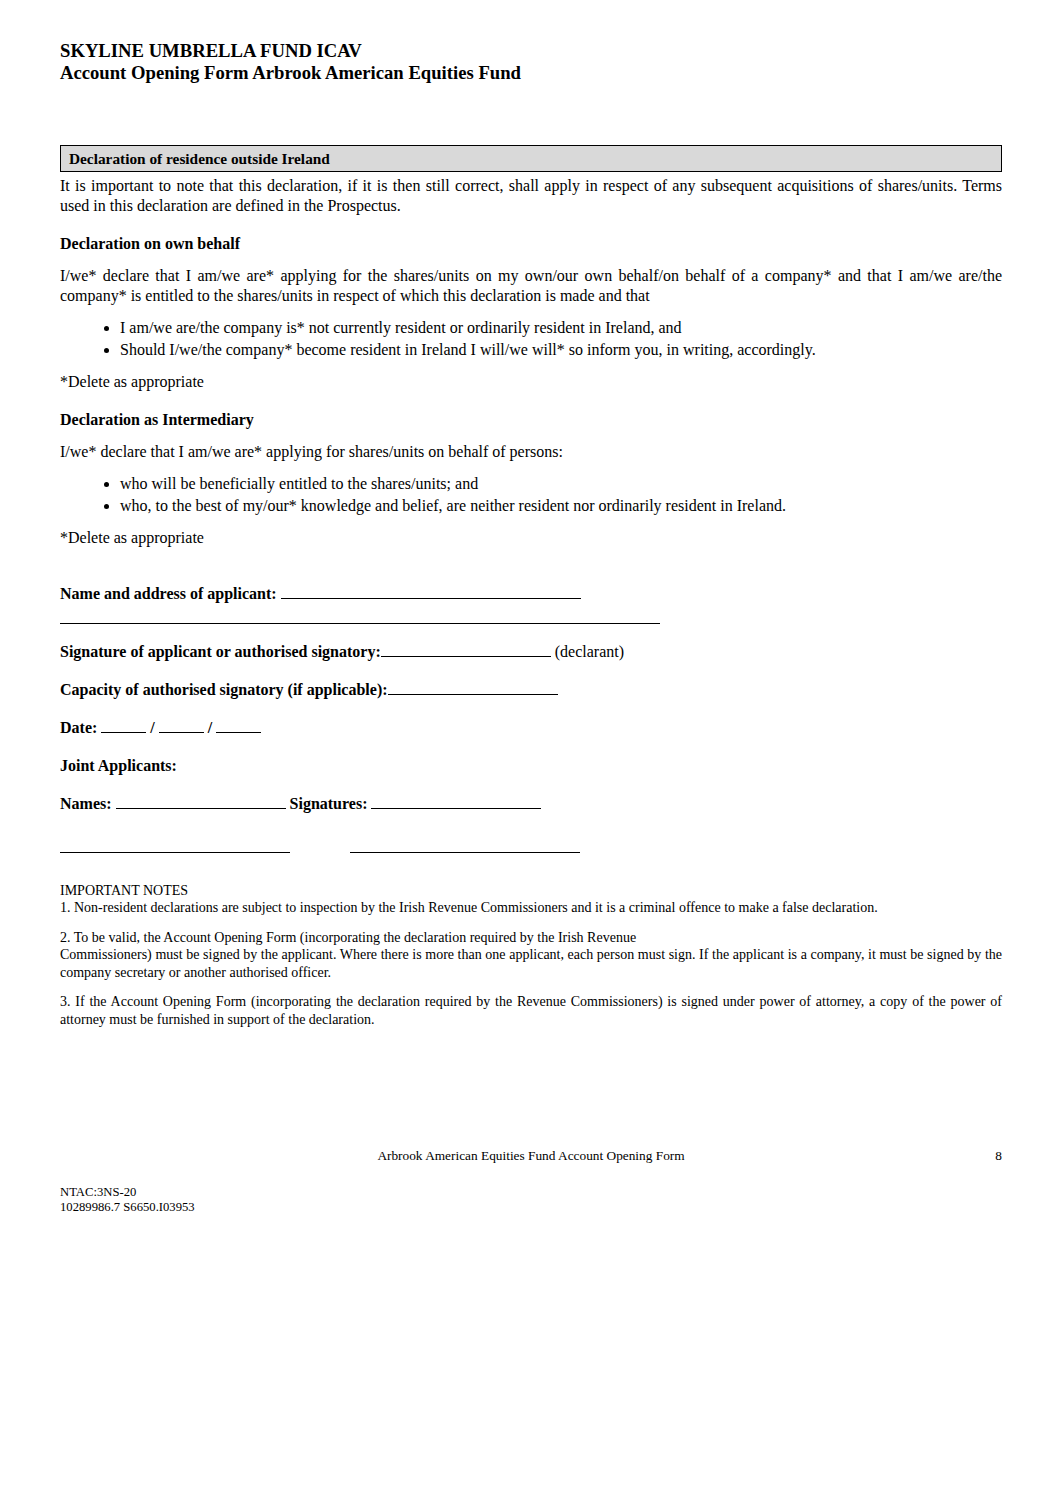SKYLINE UMBRELLA FUND ICAV
Account Opening Form Arbrook American Equities Fund
Declaration of residence outside Ireland
It is important to note that this declaration, if it is then still correct, shall apply in respect of any subsequent acquisitions of shares/units. Terms used in this declaration are defined in the Prospectus.
Declaration on own behalf
I/we* declare that I am/we are* applying for the shares/units on my own/our own behalf/on behalf of a company* and that I am/we are/the company* is entitled to the shares/units in respect of which this declaration is made and that
I am/we are/the company is* not currently resident or ordinarily resident in Ireland, and
Should I/we/the company* become resident in Ireland I will/we will* so inform you, in writing, accordingly.
*Delete as appropriate
Declaration as Intermediary
I/we* declare that I am/we are* applying for shares/units on behalf of persons:
who will be beneficially entitled to the shares/units; and
who, to the best of my/our* knowledge and belief, are neither resident nor ordinarily resident in Ireland.
*Delete as appropriate
Name and address of applicant:
Signature of applicant or authorised signatory: (declarant)
Capacity of authorised signatory (if applicable):
Date: / /
Joint Applicants:
Names: Signatures:
IMPORTANT NOTES
1. Non-resident declarations are subject to inspection by the Irish Revenue Commissioners and it is a criminal offence to make a false declaration.
2. To be valid, the Account Opening Form (incorporating the declaration required by the Irish Revenue
Commissioners) must be signed by the applicant. Where there is more than one applicant, each person must sign. If the applicant is a company, it must be signed by the company secretary or another authorised officer.
3. If the Account Opening Form (incorporating the declaration required by the Revenue Commissioners) is signed under power of attorney, a copy of the power of attorney must be furnished in support of the declaration.
Arbrook American Equities Fund Account Opening Form
8
NTAC:3NS-20
10289986.7 S6650.I03953